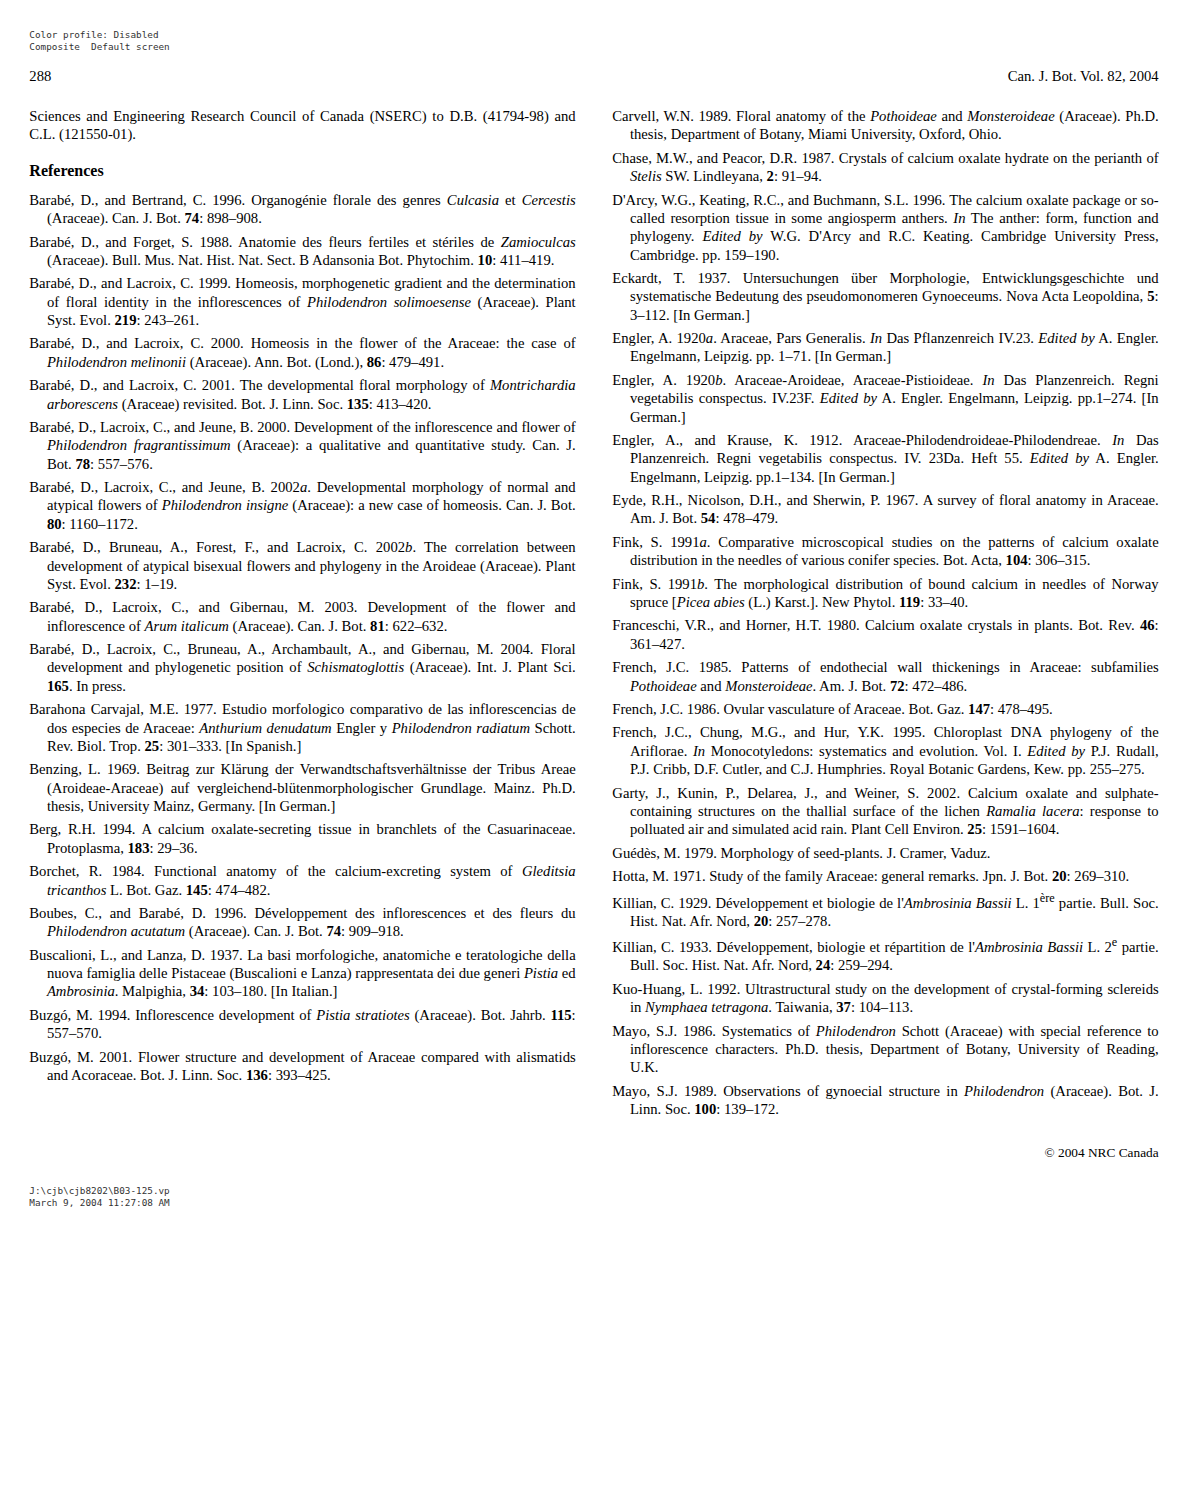Color profile: Disabled
Composite Default screen
288 Can. J. Bot. Vol. 82, 2004
Sciences and Engineering Research Council of Canada (NSERC) to D.B. (41794-98) and C.L. (121550-01).
References
Barabé, D., and Bertrand, C. 1996. Organogénie florale des genres Culcasia et Cercestis (Araceae). Can. J. Bot. 74: 898–908.
Barabé, D., and Forget, S. 1988. Anatomie des fleurs fertiles et stériles de Zamioculcas (Araceae). Bull. Mus. Nat. Hist. Nat. Sect. B Adansonia Bot. Phytochim. 10: 411–419.
Barabé, D., and Lacroix, C. 1999. Homeosis, morphogenetic gradient and the determination of floral identity in the inflorescences of Philodendron solimoesense (Araceae). Plant Syst. Evol. 219: 243–261.
Barabé, D., and Lacroix, C. 2000. Homeosis in the flower of the Araceae: the case of Philodendron melinonii (Araceae). Ann. Bot. (Lond.), 86: 479–491.
Barabé, D., and Lacroix, C. 2001. The developmental floral morphology of Montrichardia arborescens (Araceae) revisited. Bot. J. Linn. Soc. 135: 413–420.
Barabé, D., Lacroix, C., and Jeune, B. 2000. Development of the inflorescence and flower of Philodendron fragrantissimum (Araceae): a qualitative and quantitative study. Can. J. Bot. 78: 557–576.
Barabé, D., Lacroix, C., and Jeune, B. 2002a. Developmental morphology of normal and atypical flowers of Philodendron insigne (Araceae): a new case of homeosis. Can. J. Bot. 80: 1160–1172.
Barabé, D., Bruneau, A., Forest, F., and Lacroix, C. 2002b. The correlation between development of atypical bisexual flowers and phylogeny in the Aroideae (Araceae). Plant Syst. Evol. 232: 1–19.
Barabé, D., Lacroix, C., and Gibernau, M. 2003. Development of the flower and inflorescence of Arum italicum (Araceae). Can. J. Bot. 81: 622–632.
Barabé, D., Lacroix, C., Bruneau, A., Archambault, A., and Gibernau, M. 2004. Floral development and phylogenetic position of Schismatoglottis (Araceae). Int. J. Plant Sci. 165. In press.
Barahona Carvajal, M.E. 1977. Estudio morfologico comparativo de las inflorescencias de dos especies de Araceae: Anthurium denudatum Engler y Philodendron radiatum Schott. Rev. Biol. Trop. 25: 301–333. [In Spanish.]
Benzing, L. 1969. Beitrag zur Klärung der Verwandtschaftsverhältnisse der Tribus Areae (Aroideae-Araceae) auf vergleichend-blütenmorphologischer Grundlage. Mainz. Ph.D. thesis, University Mainz, Germany. [In German.]
Berg, R.H. 1994. A calcium oxalate-secreting tissue in branchlets of the Casuarinaceae. Protoplasma, 183: 29–36.
Borchet, R. 1984. Functional anatomy of the calcium-excreting system of Gleditsia tricanthos L. Bot. Gaz. 145: 474–482.
Boubes, C., and Barabé, D. 1996. Développement des inflorescences et des fleurs du Philodendron acutatum (Araceae). Can. J. Bot. 74: 909–918.
Buscalioni, L., and Lanza, D. 1937. La basi morfologiche, anatomiche e teratologiche della nuova famiglia delle Pistaceae (Buscalioni e Lanza) rappresentata dei due generi Pistia ed Ambrosinia. Malpighia, 34: 103–180. [In Italian.]
Buzgó, M. 1994. Inflorescence development of Pistia stratiotes (Araceae). Bot. Jahrb. 115: 557–570.
Buzgó, M. 2001. Flower structure and development of Araceae compared with alismatids and Acoraceae. Bot. J. Linn. Soc. 136: 393–425.
Carvell, W.N. 1989. Floral anatomy of the Pothoideae and Monsteroideae (Araceae). Ph.D. thesis, Department of Botany, Miami University, Oxford, Ohio.
Chase, M.W., and Peacor, D.R. 1987. Crystals of calcium oxalate hydrate on the perianth of Stelis SW. Lindleyana, 2: 91–94.
D'Arcy, W.G., Keating, R.C., and Buchmann, S.L. 1996. The calcium oxalate package or so-called resorption tissue in some angiosperm anthers. In The anther: form, function and phylogeny. Edited by W.G. D'Arcy and R.C. Keating. Cambridge University Press, Cambridge. pp. 159–190.
Eckardt, T. 1937. Untersuchungen über Morphologie, Entwicklungsgeschichte und systematische Bedeutung des pseudomonomeren Gynoeceums. Nova Acta Leopoldina, 5: 3–112. [In German.]
Engler, A. 1920a. Araceae, Pars Generalis. In Das Pflanzenreich IV.23. Edited by A. Engler. Engelmann, Leipzig. pp. 1–71. [In German.]
Engler, A. 1920b. Araceae-Aroideae, Araceae-Pistioideae. In Das Planzenreich. Regni vegetabilis conspectus. IV.23F. Edited by A. Engler. Engelmann, Leipzig. pp.1–274. [In German.]
Engler, A., and Krause, K. 1912. Araceae-Philodendroideae-Philodendreae. In Das Planzenreich. Regni vegetabilis conspectus. IV. 23Da. Heft 55. Edited by A. Engler. Engelmann, Leipzig. pp.1–134. [In German.]
Eyde, R.H., Nicolson, D.H., and Sherwin, P. 1967. A survey of floral anatomy in Araceae. Am. J. Bot. 54: 478–479.
Fink, S. 1991a. Comparative microscopical studies on the patterns of calcium oxalate distribution in the needles of various conifer species. Bot. Acta, 104: 306–315.
Fink, S. 1991b. The morphological distribution of bound calcium in needles of Norway spruce [Picea abies (L.) Karst.]. New Phytol. 119: 33–40.
Franceschi, V.R., and Horner, H.T. 1980. Calcium oxalate crystals in plants. Bot. Rev. 46: 361–427.
French, J.C. 1985. Patterns of endothecial wall thickenings in Araceae: subfamilies Pothoideae and Monsteroideae. Am. J. Bot. 72: 472–486.
French, J.C. 1986. Ovular vasculature of Araceae. Bot. Gaz. 147: 478–495.
French, J.C., Chung, M.G., and Hur, Y.K. 1995. Chloroplast DNA phylogeny of the Ariflorae. In Monocotyledons: systematics and evolution. Vol. I. Edited by P.J. Rudall, P.J. Cribb, D.F. Cutler, and C.J. Humphries. Royal Botanic Gardens, Kew. pp. 255–275.
Garty, J., Kunin, P., Delarea, J., and Weiner, S. 2002. Calcium oxalate and sulphate-containing structures on the thallial surface of the lichen Ramalia lacera: response to polluated air and simulated acid rain. Plant Cell Environ. 25: 1591–1604.
Guédès, M. 1979. Morphology of seed-plants. J. Cramer, Vaduz.
Hotta, M. 1971. Study of the family Araceae: general remarks. Jpn. J. Bot. 20: 269–310.
Killian, C. 1929. Développement et biologie de l'Ambrosinia Bassii L. 1ère partie. Bull. Soc. Hist. Nat. Afr. Nord, 20: 257–278.
Killian, C. 1933. Développement, biologie et répartition de l'Ambrosinia Bassii L. 2e partie. Bull. Soc. Hist. Nat. Afr. Nord, 24: 259–294.
Kuo-Huang, L. 1992. Ultrastructural study on the development of crystal-forming sclereids in Nymphaea tetragona. Taiwania, 37: 104–113.
Mayo, S.J. 1986. Systematics of Philodendron Schott (Araceae) with special reference to inflorescence characters. Ph.D. thesis, Department of Botany, University of Reading, U.K.
Mayo, S.J. 1989. Observations of gynoecial structure in Philodendron (Araceae). Bot. J. Linn. Soc. 100: 139–172.
© 2004 NRC Canada
J:\cjb\cjb8202\B03-125.vp
March 9, 2004 11:27:08 AM